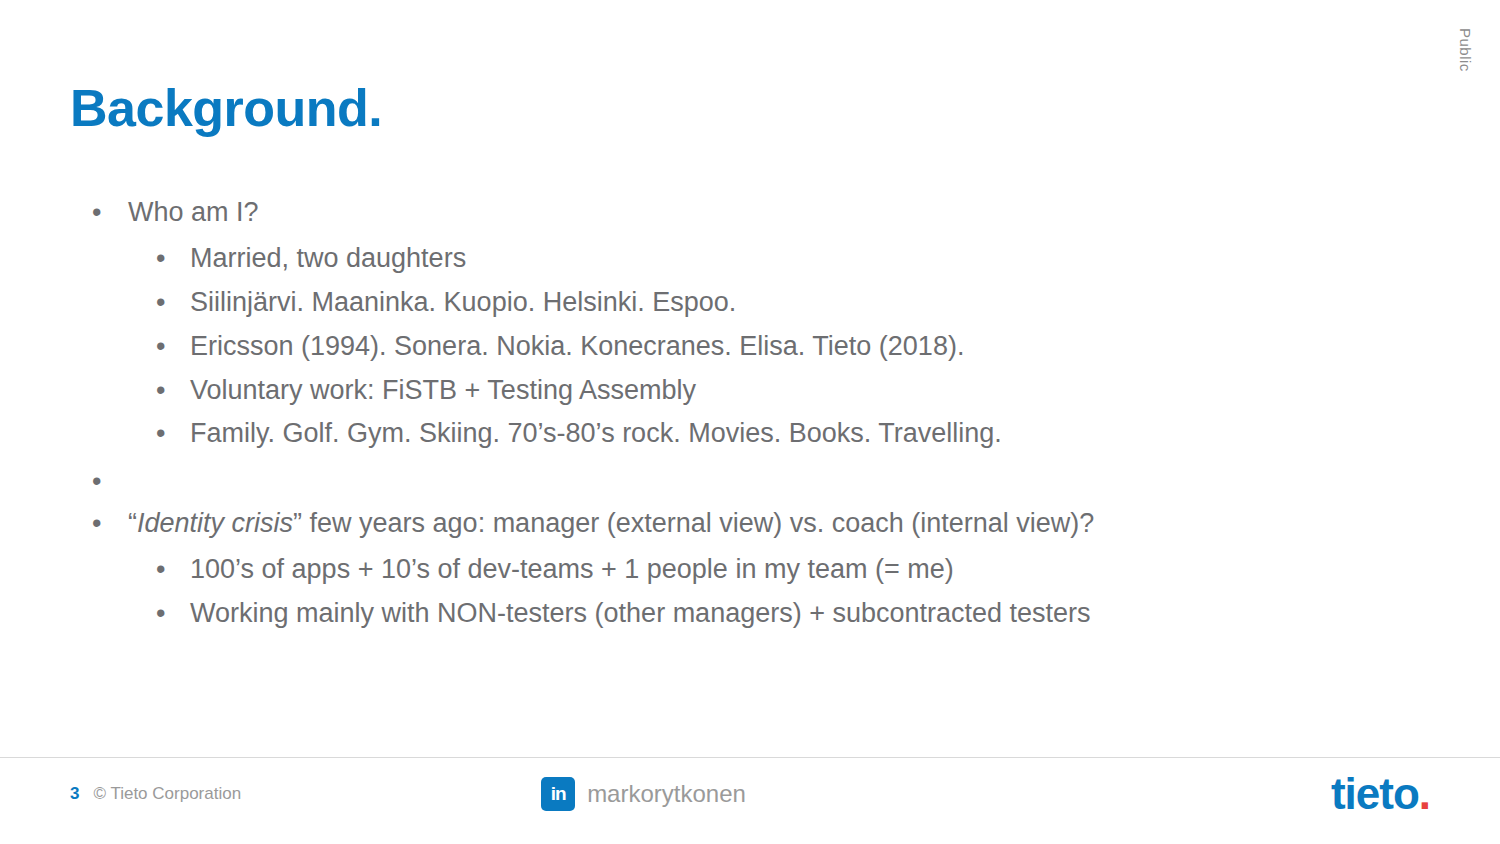Public
Background.
Who am I?
Married, two daughters
Siilinjärvi. Maaninka. Kuopio. Helsinki. Espoo.
Ericsson (1994). Sonera. Nokia. Konecranes. Elisa. Tieto (2018).
Voluntary work: FiSTB + Testing Assembly
Family. Golf. Gym. Skiing. 70’s-80’s rock. Movies. Books. Travelling.
“Identity crisis” few years ago: manager (external view) vs. coach (internal view)?
100’s of apps + 10’s of dev-teams + 1 people in my team (= me)
Working mainly with NON-testers (other managers) + subcontracted testers
3 © Tieto Corporation in markorytkonen tieto.